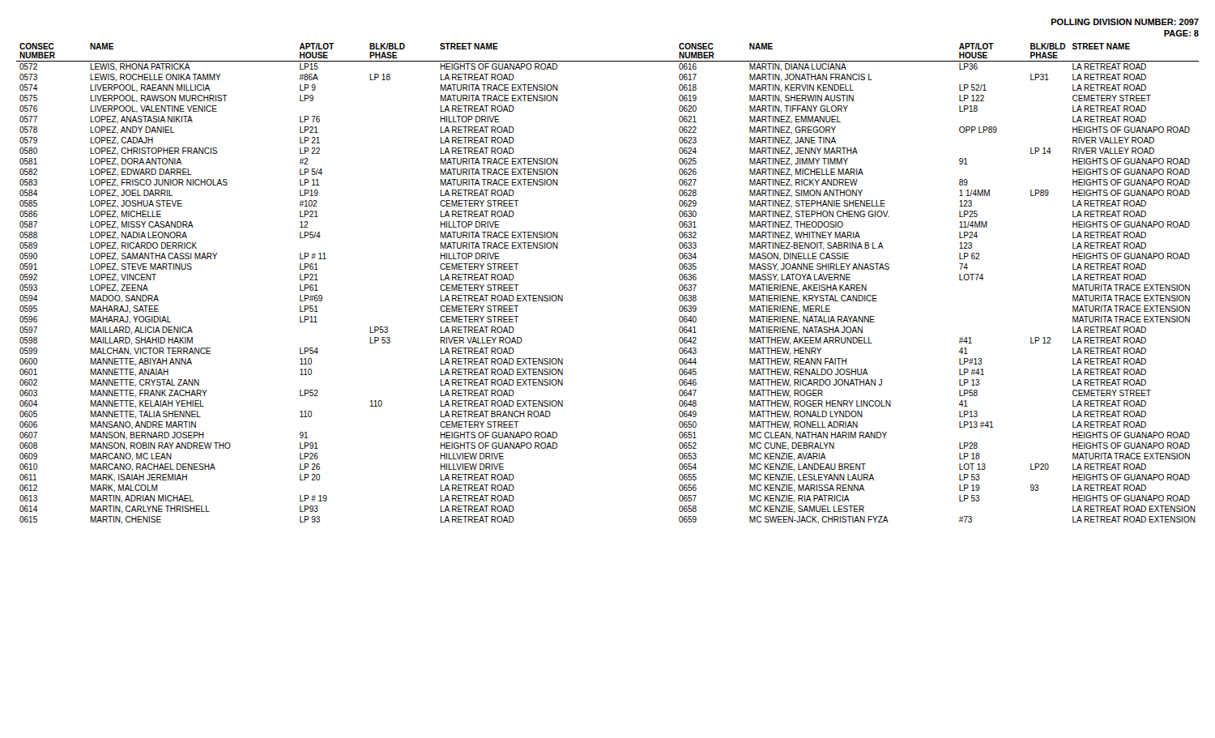POLLING DIVISION NUMBER: 2097
PAGE: 8
| CONSEC NUMBER | NAME | APT/LOT HOUSE | BLK/BLD PHASE | STREET NAME | | CONSEC NUMBER | NAME | APT/LOT HOUSE | BLK/BLD PHASE | STREET NAME |
| --- | --- | --- | --- | --- | --- | --- | --- | --- | --- | --- |
| 0572 | LEWIS, RHONA PATRICKA | LP15 | | HEIGHTS OF GUANAPO ROAD | | 0616 | MARTIN, DIANA LUCIANA | LP36 | | LA RETREAT ROAD |
| 0573 | LEWIS, ROCHELLE ONIKA TAMMY | #86A | LP 18 | LA RETREAT ROAD | | 0617 | MARTIN, JONATHAN FRANCIS L | | LP31 | LA RETREAT ROAD |
| 0574 | LIVERPOOL, RAEANN MILLICIA | LP 9 | | MATURITA TRACE EXTENSION | | 0618 | MARTIN, KERVIN KENDELL | LP 52/1 | | LA RETREAT ROAD |
| 0575 | LIVERPOOL, RAWSON MURCHRIST | LP9 | | MATURITA TRACE EXTENSION | | 0619 | MARTIN, SHERWIN AUSTIN | LP 122 | | CEMETERY STREET |
| 0576 | LIVERPOOL, VALENTINE VENICE | | | LA RETREAT ROAD | | 0620 | MARTIN, TIFFANY GLORY | LP18 | | LA RETREAT ROAD |
| 0577 | LOPEZ, ANASTASIA NIKITA | LP 76 | | HILLTOP DRIVE | | 0621 | MARTINEZ, EMMANUEL | | | LA RETREAT ROAD |
| 0578 | LOPEZ, ANDY DANIEL | LP21 | | LA RETREAT ROAD | | 0622 | MARTINEZ, GREGORY | OPP LP89 | | HEIGHTS OF GUANAPO ROAD |
| 0579 | LOPEZ, CADAJH | LP 21 | | LA RETREAT ROAD | | 0623 | MARTINEZ, JANE TINA | | | RIVER VALLEY ROAD |
| 0580 | LOPEZ, CHRISTOPHER FRANCIS | LP 22 | | LA RETREAT ROAD | | 0624 | MARTINEZ, JENNY MARTHA | | LP 14 | RIVER VALLEY ROAD |
| 0581 | LOPEZ, DORA ANTONIA | #2 | | MATURITA TRACE EXTENSION | | 0625 | MARTINEZ, JIMMY TIMMY | 91 | | HEIGHTS OF GUANAPO ROAD |
| 0582 | LOPEZ, EDWARD DARREL | LP 5/4 | | MATURITA TRACE EXTENSION | | 0626 | MARTINEZ, MICHELLE MARIA | | | HEIGHTS OF GUANAPO ROAD |
| 0583 | LOPEZ, FRISCO JUNIOR NICHOLAS | LP 11 | | MATURITA TRACE EXTENSION | | 0627 | MARTINEZ, RICKY ANDREW | 89 | | HEIGHTS OF GUANAPO ROAD |
| 0584 | LOPEZ, JOEL DARRIL | LP19 | | LA RETREAT ROAD | | 0628 | MARTINEZ, SIMON ANTHONY | 1 1/4MM | LP89 | HEIGHTS OF GUANAPO ROAD |
| 0585 | LOPEZ, JOSHUA STEVE | #102 | | CEMETERY STREET | | 0629 | MARTINEZ, STEPHANIE SHENELLE | 123 | | LA RETREAT ROAD |
| 0586 | LOPEZ, MICHELLE | LP21 | | LA RETREAT ROAD | | 0630 | MARTINEZ, STEPHON CHENG GIOV. | LP25 | | LA RETREAT ROAD |
| 0587 | LOPEZ, MISSY CASANDRA | 12 | | HILLTOP DRIVE | | 0631 | MARTINEZ, THEODOSIO | 11/4MM | | HEIGHTS OF GUANAPO ROAD |
| 0588 | LOPEZ, NADIA LEONORA | LP5/4 | | MATURITA TRACE EXTENSION | | 0632 | MARTINEZ, WHITNEY MARIA | LP24 | | LA RETREAT ROAD |
| 0589 | LOPEZ, RICARDO DERRICK | | | MATURITA TRACE EXTENSION | | 0633 | MARTINEZ-BENOIT, SABRINA B L A | 123 | | LA RETREAT ROAD |
| 0590 | LOPEZ, SAMANTHA CASSI MARY | LP # 11 | | HILLTOP DRIVE | | 0634 | MASON, DINELLE CASSIE | LP 62 | | HEIGHTS OF GUANAPO ROAD |
| 0591 | LOPEZ, STEVE MARTINUS | LP61 | | CEMETERY STREET | | 0635 | MASSY, JOANNE SHIRLEY ANASTAS | 74 | | LA RETREAT ROAD |
| 0592 | LOPEZ, VINCENT | LP21 | | LA RETREAT ROAD | | 0636 | MASSY, LATOYA LAVERNE | LOT74 | | LA RETREAT ROAD |
| 0593 | LOPEZ, ZEENA | LP61 | | CEMETERY STREET | | 0637 | MATIERIENE, AKEISHA KAREN | | | MATURITA TRACE EXTENSION |
| 0594 | MADOO, SANDRA | LP#69 | | LA RETREAT ROAD EXTENSION | | 0638 | MATIERIENE, KRYSTAL CANDICE | | | MATURITA TRACE EXTENSION |
| 0595 | MAHARAJ, SATEE | LP51 | | CEMETERY STREET | | 0639 | MATIERIENE, MERLE | | | MATURITA TRACE EXTENSION |
| 0596 | MAHARAJ, YOGIDIAL | LP11 | | CEMETERY STREET | | 0640 | MATIERIENE, NATALIA RAYANNE | | | MATURITA TRACE EXTENSION |
| 0597 | MAILLARD, ALICIA DENICA | | LP53 | LA RETREAT ROAD | | 0641 | MATIERIENE, NATASHA JOAN | | | LA RETREAT ROAD |
| 0598 | MAILLARD, SHAHID HAKIM | | LP 53 | RIVER VALLEY ROAD | | 0642 | MATTHEW, AKEEM ARRUNDELL | #41 | LP 12 | LA RETREAT ROAD |
| 0599 | MALCHAN, VICTOR TERRANCE | LP54 | | LA RETREAT ROAD | | 0643 | MATTHEW, HENRY | 41 | | LA RETREAT ROAD |
| 0600 | MANNETTE, ABIYAH ANNA | 110 | | LA RETREAT ROAD EXTENSION | | 0644 | MATTHEW, REANN FAITH | LP#13 | | LA RETREAT ROAD |
| 0601 | MANNETTE, ANAIAH | 110 | | LA RETREAT ROAD EXTENSION | | 0645 | MATTHEW, RENALDO JOSHUA | LP #41 | | LA RETREAT ROAD |
| 0602 | MANNETTE, CRYSTAL ZANN | | | LA RETREAT ROAD EXTENSION | | 0646 | MATTHEW, RICARDO JONATHAN J | LP 13 | | LA RETREAT ROAD |
| 0603 | MANNETTE, FRANK ZACHARY | LP52 | | LA RETREAT ROAD | | 0647 | MATTHEW, ROGER | LP58 | | CEMETERY STREET |
| 0604 | MANNETTE, KELAIAH YEHIEL | | 110 | LA RETREAT ROAD EXTENSION | | 0648 | MATTHEW, ROGER HENRY LINCOLN | 41 | | LA RETREAT ROAD |
| 0605 | MANNETTE, TALIA SHENNEL | 110 | | LA RETREAT BRANCH ROAD | | 0649 | MATTHEW, RONALD LYNDON | LP13 | | LA RETREAT ROAD |
| 0606 | MANSANO, ANDRE MARTIN | | | CEMETERY STREET | | 0650 | MATTHEW, RONELL ADRIAN | LP13 #41 | | LA RETREAT ROAD |
| 0607 | MANSON, BERNARD JOSEPH | 91 | | HEIGHTS OF GUANAPO ROAD | | 0651 | MC CLEAN, NATHAN HARIM RANDY | | | HEIGHTS OF GUANAPO ROAD |
| 0608 | MANSON, ROBIN RAY ANDREW THO | LP91 | | HEIGHTS OF GUANAPO ROAD | | 0652 | MC CUNE, DEBRALYN | LP28 | | HEIGHTS OF GUANAPO ROAD |
| 0609 | MARCANO, MC LEAN | LP26 | | HILLVIEW DRIVE | | 0653 | MC KENZIE, AVARIA | LP 18 | | MATURITA TRACE EXTENSION |
| 0610 | MARCANO, RACHAEL DENESHA | LP 26 | | HILLVIEW DRIVE | | 0654 | MC KENZIE, LANDEAU BRENT | LOT 13 | LP20 | LA RETREAT ROAD |
| 0611 | MARK, ISAIAH JEREMIAH | LP 20 | | LA RETREAT ROAD | | 0655 | MC KENZIE, LESLEYANN LAURA | LP 53 | | HEIGHTS OF GUANAPO ROAD |
| 0612 | MARK, MALCOLM | | | LA RETREAT ROAD | | 0656 | MC KENZIE, MARISSA RENNA | LP 19 | 93 | LA RETREAT ROAD |
| 0613 | MARTIN, ADRIAN MICHAEL | LP # 19 | | LA RETREAT ROAD | | 0657 | MC KENZIE, RIA PATRICIA | LP 53 | | HEIGHTS OF GUANAPO ROAD |
| 0614 | MARTIN, CARLYNE THRISHELL | LP93 | | LA RETREAT ROAD | | 0658 | MC KENZIE, SAMUEL LESTER | | | LA RETREAT ROAD EXTENSION |
| 0615 | MARTIN, CHENISE | LP 93 | | LA RETREAT ROAD | | 0659 | MC SWEEN-JACK, CHRISTIAN FYZA | #73 | | LA RETREAT ROAD EXTENSION |